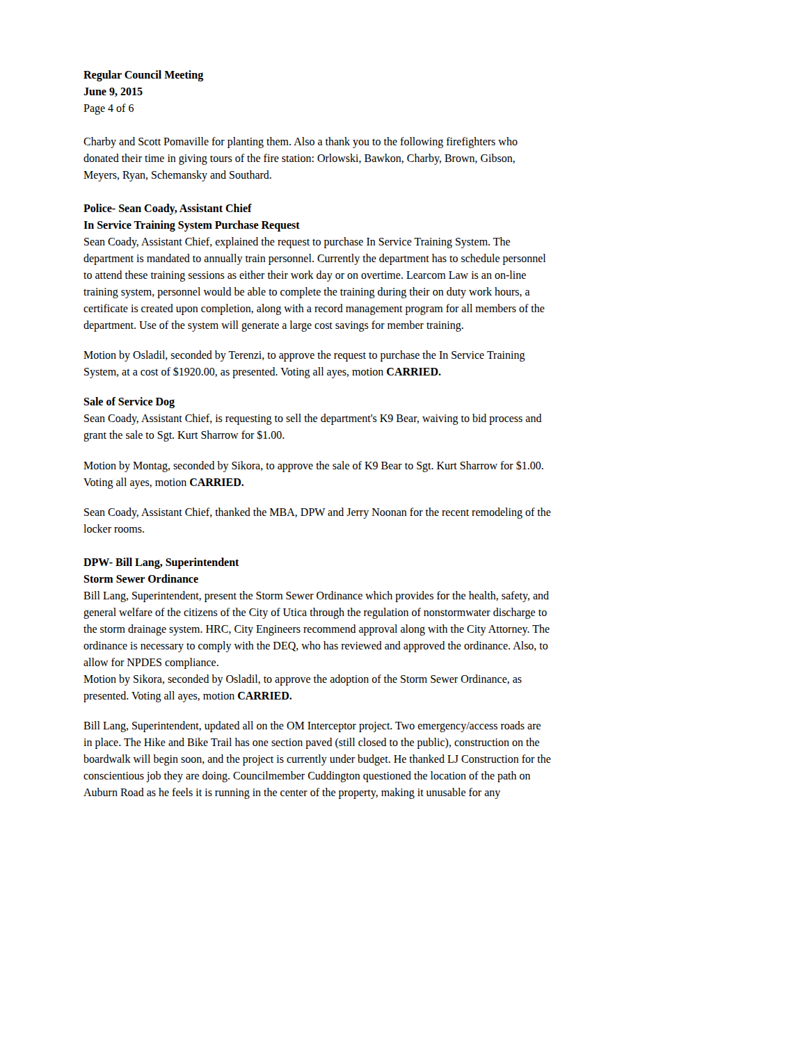Regular Council Meeting June 9, 2015 Page 4 of 6
Charby and Scott Pomaville for planting them. Also a thank you to the following firefighters who donated their time in giving tours of the fire station: Orlowski, Bawkon, Charby, Brown, Gibson, Meyers, Ryan, Schemansky and Southard.
Police- Sean Coady, Assistant Chief
In Service Training System Purchase Request
Sean Coady, Assistant Chief, explained the request to purchase In Service Training System. The department is mandated to annually train personnel. Currently the department has to schedule personnel to attend these training sessions as either their work day or on overtime. Learcom Law is an on-line training system, personnel would be able to complete the training during their on duty work hours, a certificate is created upon completion, along with a record management program for all members of the department. Use of the system will generate a large cost savings for member training.
Motion by Osladil, seconded by Terenzi, to approve the request to purchase the In Service Training System, at a cost of $1920.00, as presented. Voting all ayes, motion CARRIED.
Sale of Service Dog
Sean Coady, Assistant Chief, is requesting to sell the department's K9 Bear, waiving to bid process and grant the sale to Sgt. Kurt Sharrow for $1.00.
Motion by Montag, seconded by Sikora, to approve the sale of K9 Bear to Sgt. Kurt Sharrow for $1.00. Voting all ayes, motion CARRIED.
Sean Coady, Assistant Chief, thanked the MBA, DPW and Jerry Noonan for the recent remodeling of the locker rooms.
DPW- Bill Lang, Superintendent
Storm Sewer Ordinance
Bill Lang, Superintendent, present the Storm Sewer Ordinance which provides for the health, safety, and general welfare of the citizens of the City of Utica through the regulation of nonstormwater discharge to the storm drainage system. HRC, City Engineers recommend approval along with the City Attorney. The ordinance is necessary to comply with the DEQ, who has reviewed and approved the ordinance. Also, to allow for NPDES compliance.
Motion by Sikora, seconded by Osladil, to approve the adoption of the Storm Sewer Ordinance, as presented. Voting all ayes, motion CARRIED.
Bill Lang, Superintendent, updated all on the OM Interceptor project. Two emergency/access roads are in place. The Hike and Bike Trail has one section paved (still closed to the public), construction on the boardwalk will begin soon, and the project is currently under budget. He thanked LJ Construction for the conscientious job they are doing. Councilmember Cuddington questioned the location of the path on Auburn Road as he feels it is running in the center of the property, making it unusable for any